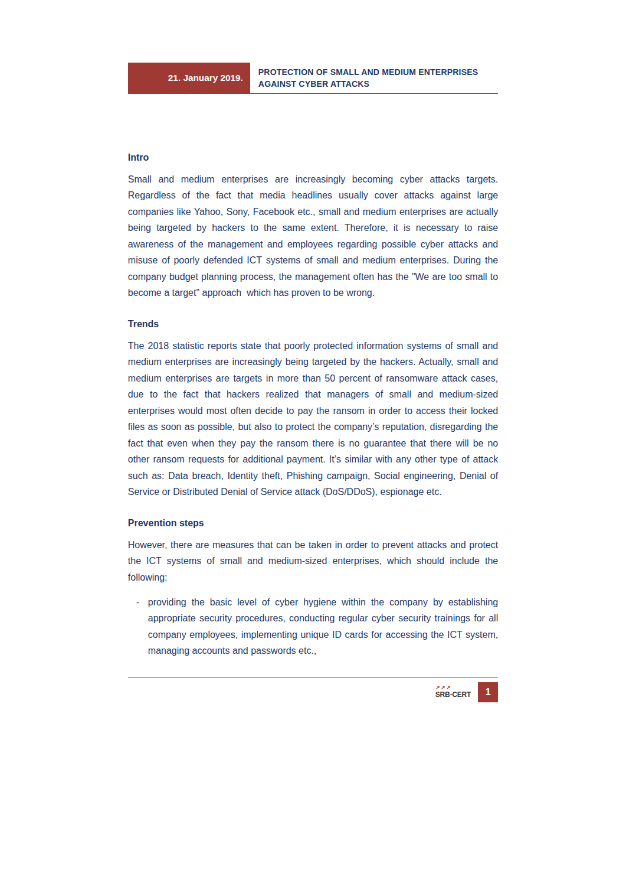21. January 2019.
Protection of small and medium enterprises against cyber attacks
Intro
Small and medium enterprises are increasingly becoming cyber attacks targets. Regardless of the fact that media headlines usually cover attacks against large companies like Yahoo, Sony, Facebook etc., small and medium enterprises are actually being targeted by hackers to the same extent. Therefore, it is necessary to raise awareness of the management and employees regarding possible cyber attacks and misuse of poorly defended ICT systems of small and medium enterprises. During the company budget planning process, the management often has the "We are too small to become a target" approach which has proven to be wrong.
Trends
The 2018 statistic reports state that poorly protected information systems of small and medium enterprises are increasingly being targeted by the hackers. Actually, small and medium enterprises are targets in more than 50 percent of ransomware attack cases, due to the fact that hackers realized that managers of small and medium-sized enterprises would most often decide to pay the ransom in order to access their locked files as soon as possible, but also to protect the company’s reputation, disregarding the fact that even when they pay the ransom there is no guarantee that there will be no other ransom requests for additional payment. It’s similar with any other type of attack such as: Data breach, Identity theft, Phishing campaign, Social engineering, Denial of Service or Distributed Denial of Service attack (DoS/DDoS), espionage etc.
Prevention steps
However, there are measures that can be taken in order to prevent attacks and protect the ICT systems of small and medium-sized enterprises, which should include the following:
providing the basic level of cyber hygiene within the company by establishing appropriate security procedures, conducting regular cyber security trainings for all company employees, implementing unique ID cards for accessing the ICT system, managing accounts and passwords etc.,
↗↗↗SRB-CERT
1